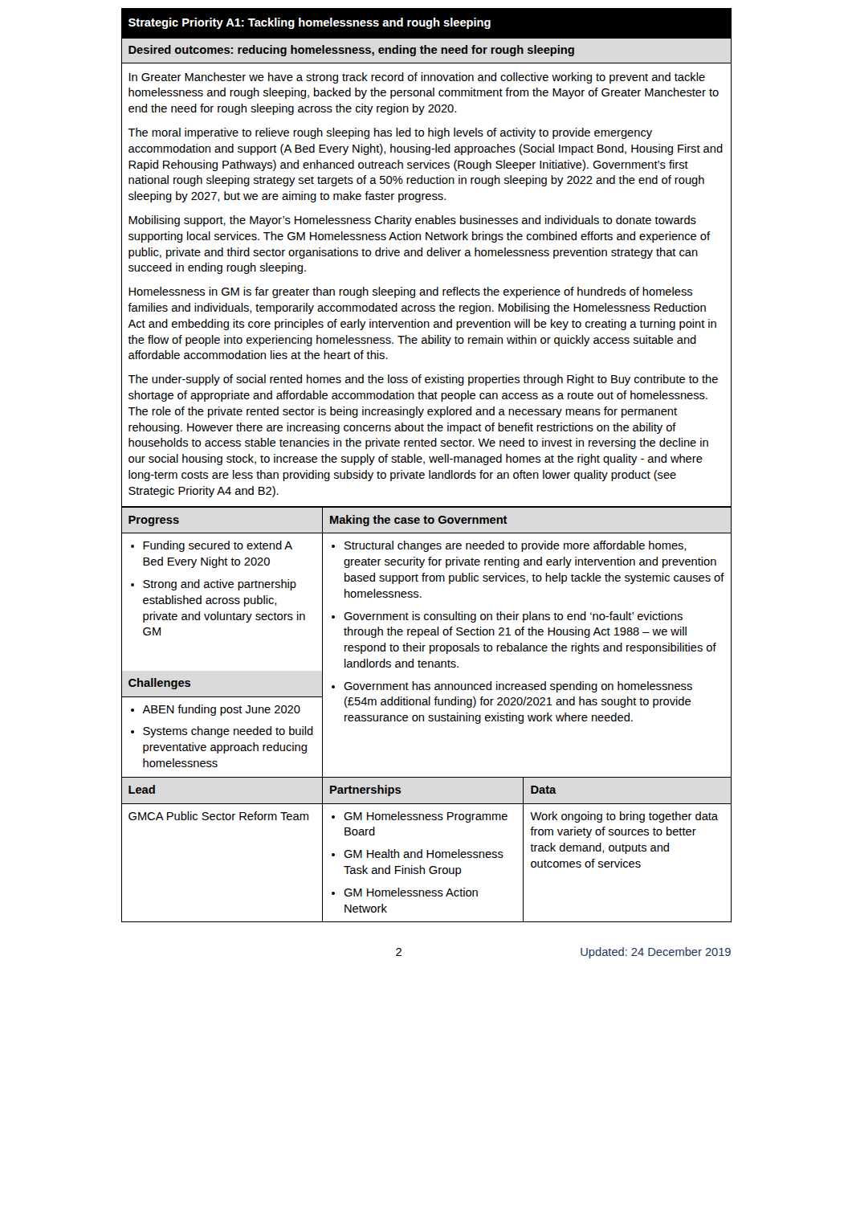Strategic Priority A1: Tackling homelessness and rough sleeping
Desired outcomes: reducing homelessness, ending the need for rough sleeping
In Greater Manchester we have a strong track record of innovation and collective working to prevent and tackle homelessness and rough sleeping, backed by the personal commitment from the Mayor of Greater Manchester to end the need for rough sleeping across the city region by 2020.
The moral imperative to relieve rough sleeping has led to high levels of activity to provide emergency accommodation and support (A Bed Every Night), housing-led approaches (Social Impact Bond, Housing First and Rapid Rehousing Pathways) and enhanced outreach services (Rough Sleeper Initiative). Government’s first national rough sleeping strategy set targets of a 50% reduction in rough sleeping by 2022 and the end of rough sleeping by 2027, but we are aiming to make faster progress.
Mobilising support, the Mayor’s Homelessness Charity enables businesses and individuals to donate towards supporting local services. The GM Homelessness Action Network brings the combined efforts and experience of public, private and third sector organisations to drive and deliver a homelessness prevention strategy that can succeed in ending rough sleeping.
Homelessness in GM is far greater than rough sleeping and reflects the experience of hundreds of homeless families and individuals, temporarily accommodated across the region. Mobilising the Homelessness Reduction Act and embedding its core principles of early intervention and prevention will be key to creating a turning point in the flow of people into experiencing homelessness. The ability to remain within or quickly access suitable and affordable accommodation lies at the heart of this.
The under-supply of social rented homes and the loss of existing properties through Right to Buy contribute to the shortage of appropriate and affordable accommodation that people can access as a route out of homelessness. The role of the private rented sector is being increasingly explored and a necessary means for permanent rehousing. However there are increasing concerns about the impact of benefit restrictions on the ability of households to access stable tenancies in the private rented sector. We need to invest in reversing the decline in our social housing stock, to increase the supply of stable, well-managed homes at the right quality - and where long-term costs are less than providing subsidy to private landlords for an often lower quality product (see Strategic Priority A4 and B2).
| Progress | Making the case to Government |
| Funding secured to extend A Bed Every Night to 2020 Strong and active partnership established across public, private and voluntary sectors in GM | Structural changes are needed to provide more affordable homes, greater security for private renting and early intervention and prevention based support from public services, to help tackle the systemic causes of homelessness. Government is consulting on their plans to end ‘no-fault’ evictions through the repeal of Section 21 of the Housing Act 1988 – we will respond to their proposals to rebalance the rights and responsibilities of landlords and tenants. Government has announced increased spending on homelessness (£54m additional funding) for 2020/2021 and has sought to provide reassurance on sustaining existing work where needed. |
| Challenges |
| ABEN funding post June 2020 Systems change needed to build preventative approach reducing homelessness |
| Lead | Partnerships | Data |
| GMCA Public Sector Reform Team | GM Homelessness Programme Board GM Health and Homelessness Task and Finish Group GM Homelessness Action Network | Work ongoing to bring together data from variety of sources to better track demand, outputs and outcomes of services |
2
Updated: 24 December 2019